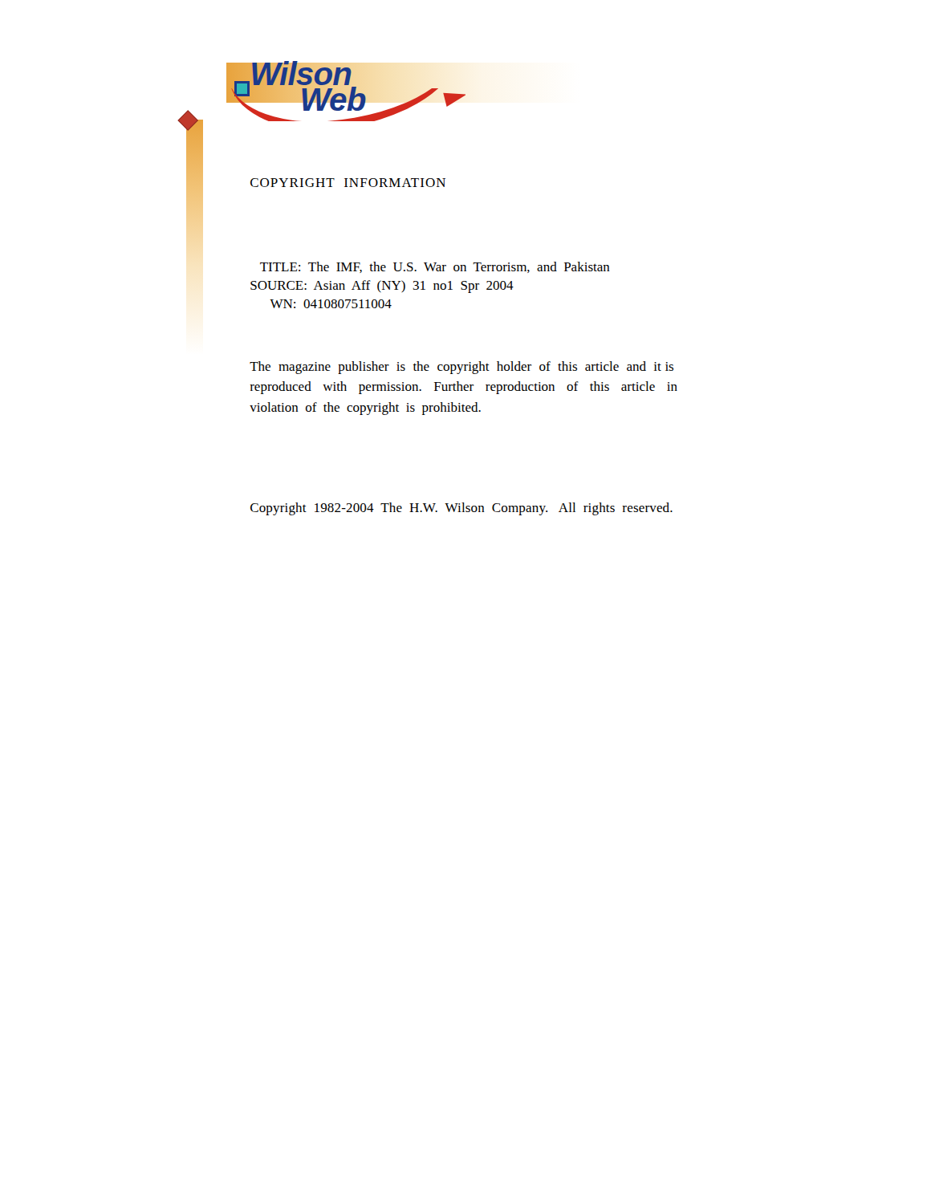Wilson
Web
COPYRIGHT INFORMATION
TITLE: The IMF, the U.S. War on Terrorism, and Pakistan SOURCE: Asian Aff (NY) 31 no1 Spr 2004 WN: 0410807511004
The magazine publisher is the copyright holder of this article and it is reproduced with permission. Further reproduction of this article in violation of the copyright is prohibited.
Copyright 1982-2004 The H.W. Wilson Company. All rights reserved.